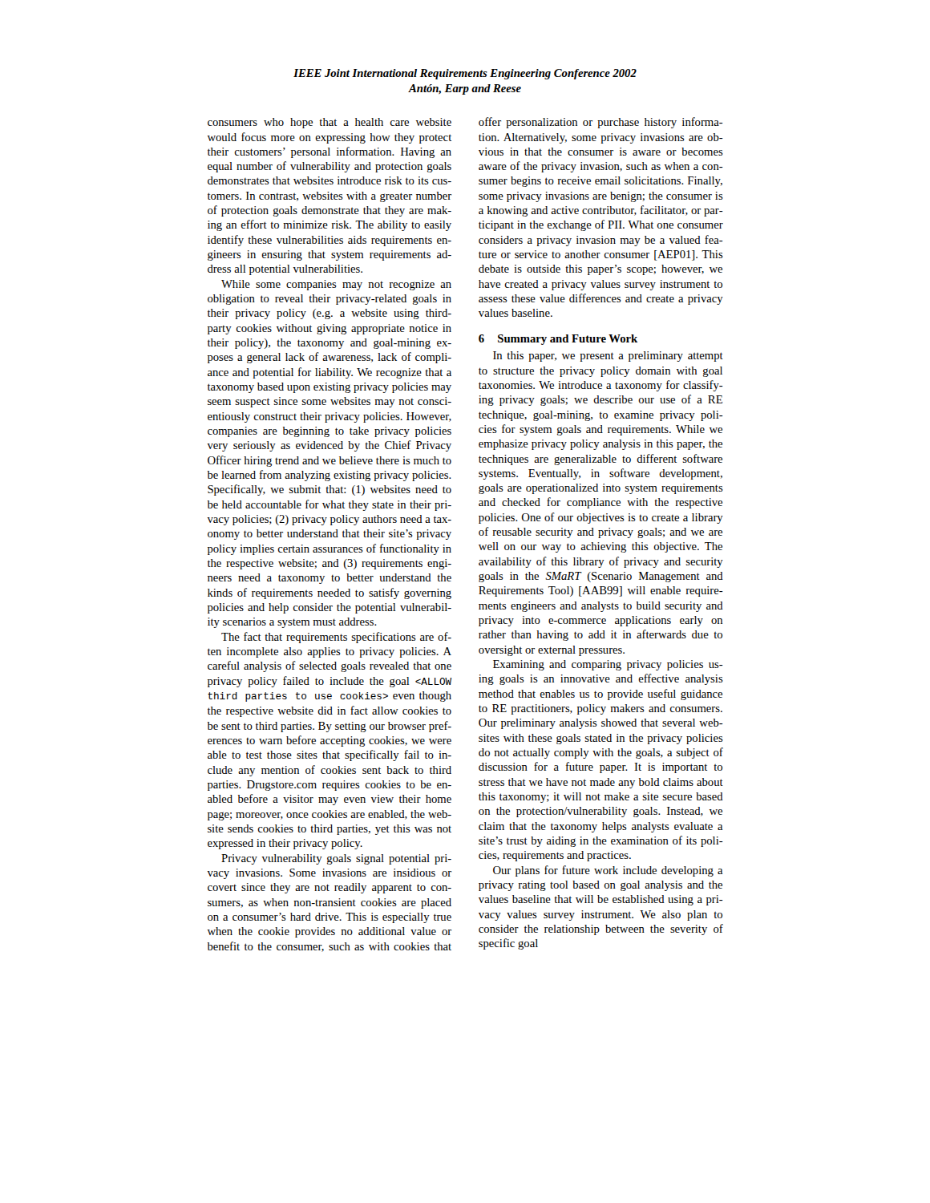IEEE Joint International Requirements Engineering Conference 2002
Antón, Earp and Reese
consumers who hope that a health care website would focus more on expressing how they protect their customers’ personal information. Having an equal number of vulnerability and protection goals demonstrates that websites introduce risk to its customers. In contrast, websites with a greater number of protection goals demonstrate that they are making an effort to minimize risk. The ability to easily identify these vulnerabilities aids requirements engineers in ensuring that system requirements address all potential vulnerabilities.
While some companies may not recognize an obligation to reveal their privacy-related goals in their privacy policy (e.g. a website using third-party cookies without giving appropriate notice in their policy), the taxonomy and goal-mining exposes a general lack of awareness, lack of compliance and potential for liability. We recognize that a taxonomy based upon existing privacy policies may seem suspect since some websites may not conscientiously construct their privacy policies. However, companies are beginning to take privacy policies very seriously as evidenced by the Chief Privacy Officer hiring trend and we believe there is much to be learned from analyzing existing privacy policies. Specifically, we submit that: (1) websites need to be held accountable for what they state in their privacy policies; (2) privacy policy authors need a taxonomy to better understand that their site’s privacy policy implies certain assurances of functionality in the respective website; and (3) requirements engineers need a taxonomy to better understand the kinds of requirements needed to satisfy governing policies and help consider the potential vulnerability scenarios a system must address.
The fact that requirements specifications are often incomplete also applies to privacy policies. A careful analysis of selected goals revealed that one privacy policy failed to include the goal <ALLOW third parties to use cookies> even though the respective website did in fact allow cookies to be sent to third parties. By setting our browser preferences to warn before accepting cookies, we were able to test those sites that specifically fail to include any mention of cookies sent back to third parties. Drugstore.com requires cookies to be enabled before a visitor may even view their home page; moreover, once cookies are enabled, the website sends cookies to third parties, yet this was not expressed in their privacy policy.
Privacy vulnerability goals signal potential privacy invasions. Some invasions are insidious or covert since they are not readily apparent to consumers, as when non-transient cookies are placed on a consumer’s hard drive. This is especially true when the cookie provides no additional value or benefit to the consumer, such as with cookies that offer personalization or purchase history information. Alternatively, some privacy invasions are obvious in that the consumer is aware or becomes aware of the privacy invasion, such as when a consumer begins to receive email solicitations. Finally, some privacy invasions are benign; the consumer is a knowing and active contributor, facilitator, or participant in the exchange of PII. What one consumer considers a privacy invasion may be a valued feature or service to another consumer [AEP01]. This debate is outside this paper’s scope; however, we have created a privacy values survey instrument to assess these value differences and create a privacy values baseline.
6 Summary and Future Work
In this paper, we present a preliminary attempt to structure the privacy policy domain with goal taxonomies. We introduce a taxonomy for classifying privacy goals; we describe our use of a RE technique, goal-mining, to examine privacy policies for system goals and requirements. While we emphasize privacy policy analysis in this paper, the techniques are generalizable to different software systems. Eventually, in software development, goals are operationalized into system requirements and checked for compliance with the respective policies. One of our objectives is to create a library of reusable security and privacy goals; and we are well on our way to achieving this objective. The availability of this library of privacy and security goals in the SMaRT (Scenario Management and Requirements Tool) [AAB99] will enable requirements engineers and analysts to build security and privacy into e-commerce applications early on rather than having to add it in afterwards due to oversight or external pressures.
Examining and comparing privacy policies using goals is an innovative and effective analysis method that enables us to provide useful guidance to RE practitioners, policy makers and consumers. Our preliminary analysis showed that several websites with these goals stated in the privacy policies do not actually comply with the goals, a subject of discussion for a future paper. It is important to stress that we have not made any bold claims about this taxonomy; it will not make a site secure based on the protection/vulnerability goals. Instead, we claim that the taxonomy helps analysts evaluate a site’s trust by aiding in the examination of its policies, requirements and practices.
Our plans for future work include developing a privacy rating tool based on goal analysis and the values baseline that will be established using a privacy values survey instrument. We also plan to consider the relationship between the severity of specific goal